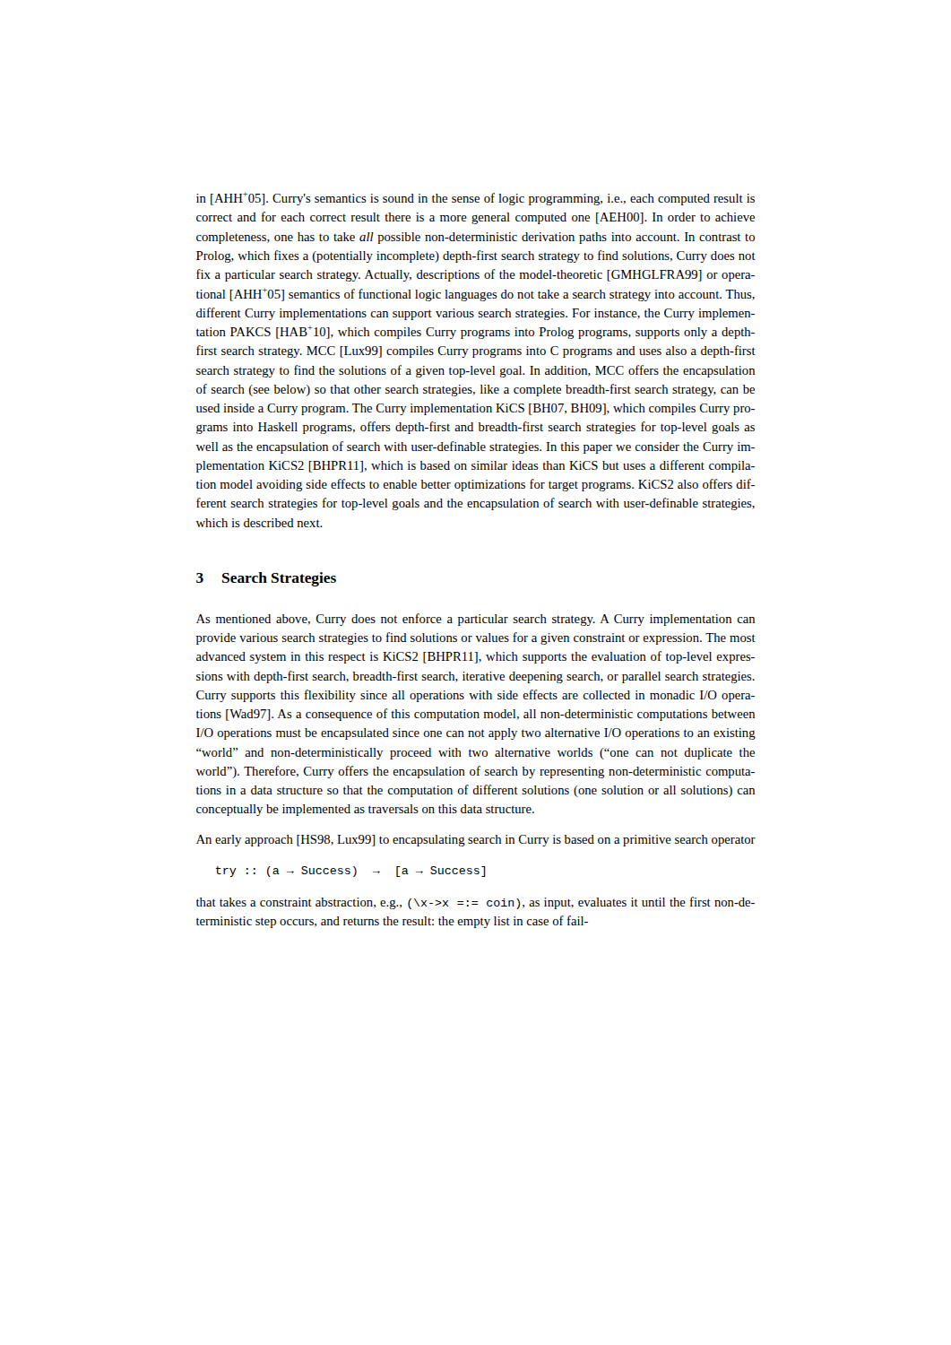in [AHH+05]. Curry's semantics is sound in the sense of logic programming, i.e., each computed result is correct and for each correct result there is a more general computed one [AEH00]. In order to achieve completeness, one has to take all possible non-deterministic derivation paths into account. In contrast to Prolog, which fixes a (potentially incomplete) depth-first search strategy to find solutions, Curry does not fix a particular search strategy. Actually, descriptions of the model-theoretic [GMHGLFRA99] or operational [AHH+05] semantics of functional logic languages do not take a search strategy into account. Thus, different Curry implementations can support various search strategies. For instance, the Curry implementation PAKCS [HAB+10], which compiles Curry programs into Prolog programs, supports only a depth-first search strategy. MCC [Lux99] compiles Curry programs into C programs and uses also a depth-first search strategy to find the solutions of a given top-level goal. In addition, MCC offers the encapsulation of search (see below) so that other search strategies, like a complete breadth-first search strategy, can be used inside a Curry program. The Curry implementation KiCS [BH07, BH09], which compiles Curry programs into Haskell programs, offers depth-first and breadth-first search strategies for top-level goals as well as the encapsulation of search with user-definable strategies. In this paper we consider the Curry implementation KiCS2 [BHPR11], which is based on similar ideas than KiCS but uses a different compilation model avoiding side effects to enable better optimizations for target programs. KiCS2 also offers different search strategies for top-level goals and the encapsulation of search with user-definable strategies, which is described next.
3 Search Strategies
As mentioned above, Curry does not enforce a particular search strategy. A Curry implementation can provide various search strategies to find solutions or values for a given constraint or expression. The most advanced system in this respect is KiCS2 [BHPR11], which supports the evaluation of top-level expressions with depth-first search, breadth-first search, iterative deepening search, or parallel search strategies. Curry supports this flexibility since all operations with side effects are collected in monadic I/O operations [Wad97]. As a consequence of this computation model, all non-deterministic computations between I/O operations must be encapsulated since one can not apply two alternative I/O operations to an existing “world” and non-deterministically proceed with two alternative worlds (“one can not duplicate the world”). Therefore, Curry offers the encapsulation of search by representing non-deterministic computations in a data structure so that the computation of different solutions (one solution or all solutions) can conceptually be implemented as traversals on this data structure.
An early approach [HS98, Lux99] to encapsulating search in Curry is based on a primitive search operator
try :: (a → Success)  →  [a → Success]
that takes a constraint abstraction, e.g., (\x->x =:= coin), as input, evaluates it until the first non-deterministic step occurs, and returns the result: the empty list in case of fail-